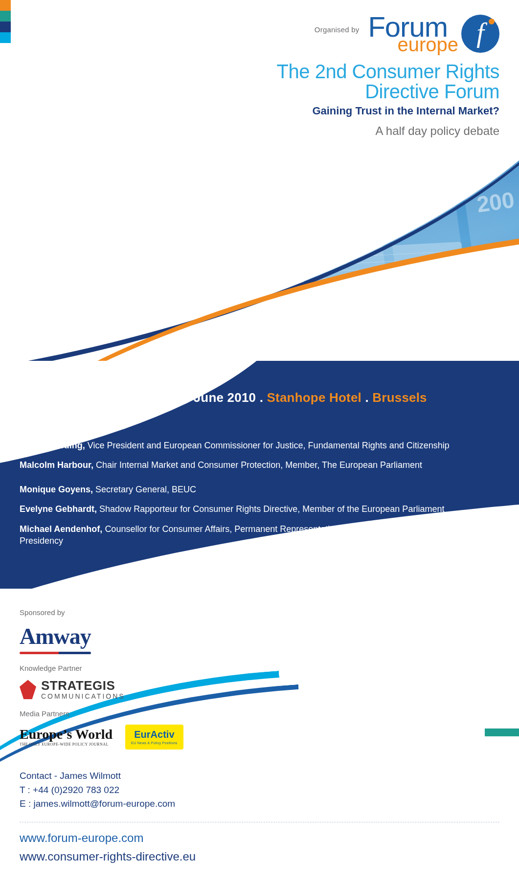Organised by
Forum europe
The 2nd Consumer RightsDirective Forum
Gaining Trust in the Internal Market?
A half day policy debate
EURPAY
50 100 200
€
Wednesday 2nd June 2010 . Stanhope Hotel . Brussels
Speakers Include
Viviane Reding, Vice President and European Commissioner for Justice, Fundamental Rights and Citizenship
Malcolm Harbour, Chair Internal Market and Consumer Protection, Member, The European Parliament
Monique Goyens, Secretary General, BEUC
Evelyne Gebhardt, Shadow Rapporteur for Consumer Rights Directive, Member of the European Parliament
Michael Aendenhof, Counsellor for Consumer Affairs, Permanent Representation of Belgium to the EU and next EU Presidency
Sponsored by
Amway
Knowledge Partner
STRATEGIS COMMUNICATIONS
Media Partners
Europe’s World THE ONLY EUROPE-WIDE POLICY JOURNAL
EurActiv EU News & Policy Positions
Contact - James Wilmott
T : +44 (0)2920 783 022
E : james.wilmott@forum-europe.com
www.forum-europe.com www.consumer-rights-directive.eu